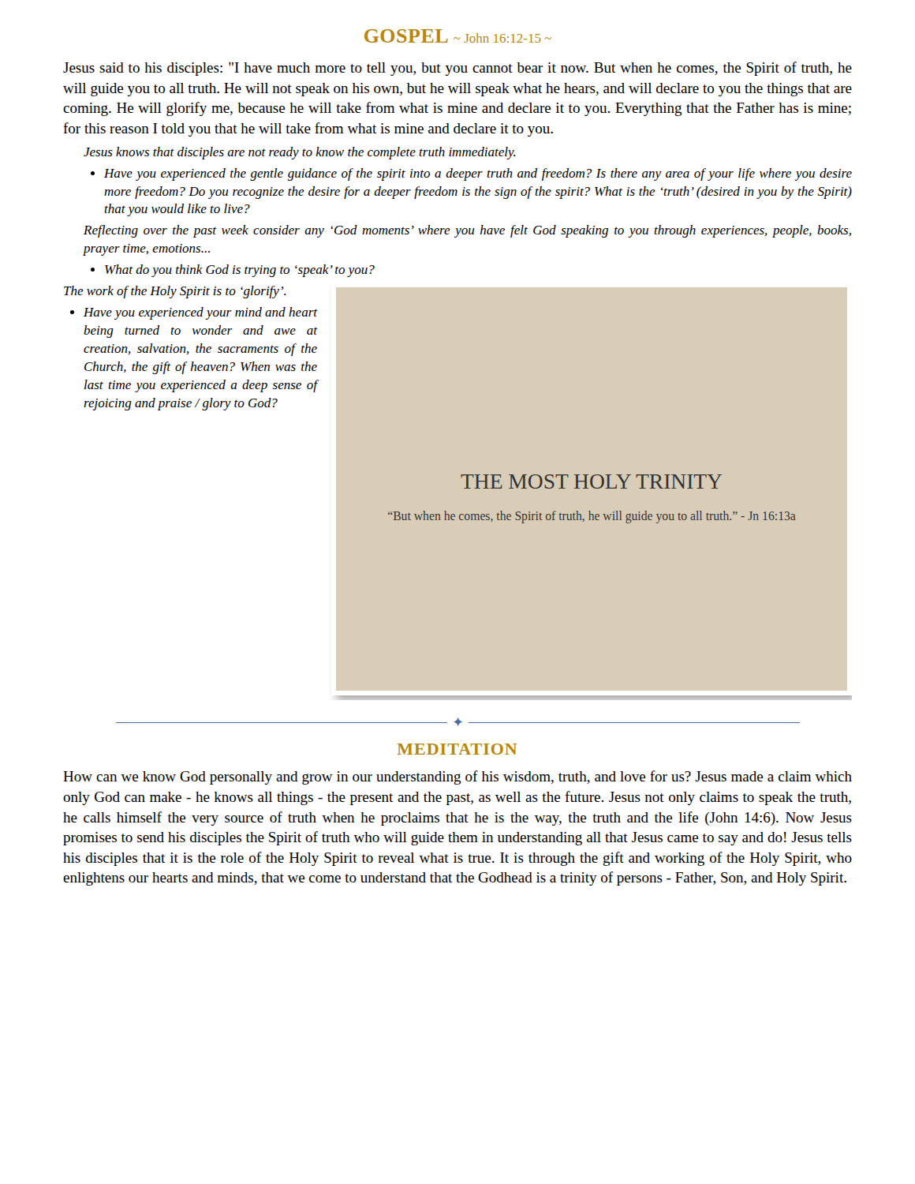GOSPEL ~ John 16:12-15 ~
Jesus said to his disciples: "I have much more to tell you, but you cannot bear it now. But when he comes, the Spirit of truth, he will guide you to all truth. He will not speak on his own, but he will speak what he hears, and will declare to you the things that are coming. He will glorify me, because he will take from what is mine and declare it to you. Everything that the Father has is mine; for this reason I told you that he will take from what is mine and declare it to you.
Jesus knows that disciples are not ready to know the complete truth immediately.
Have you experienced the gentle guidance of the spirit into a deeper truth and freedom? Is there any area of your life where you desire more freedom? Do you recognize the desire for a deeper freedom is the sign of the spirit? What is the ‘truth’ (desired in you by the Spirit) that you would like to live?
Reflecting over the past week consider any ‘God moments’ where you have felt God speaking to you through experiences, people, books, prayer time, emotions...
What do you think God is trying to ‘speak’ to you?
The work of the Holy Spirit is to ‘glorify’.
Have you experienced your mind and heart being turned to wonder and awe at creation, salvation, the sacraments of the Church, the gift of heaven? When was the last time you experienced a deep sense of rejoicing and praise / glory to God?
✦
MEDITATION
How can we know God personally and grow in our understanding of his wisdom, truth, and love for us? Jesus made a claim which only God can make - he knows all things - the present and the past, as well as the future. Jesus not only claims to speak the truth, he calls himself the very source of truth when he proclaims that he is the way, the truth and the life (John 14:6). Now Jesus promises to send his disciples the Spirit of truth who will guide them in understanding all that Jesus came to say and do! Jesus tells his disciples that it is the role of the Holy Spirit to reveal what is true. It is through the gift and working of the Holy Spirit, who enlightens our hearts and minds, that we come to understand that the Godhead is a trinity of persons - Father, Son, and Holy Spirit.